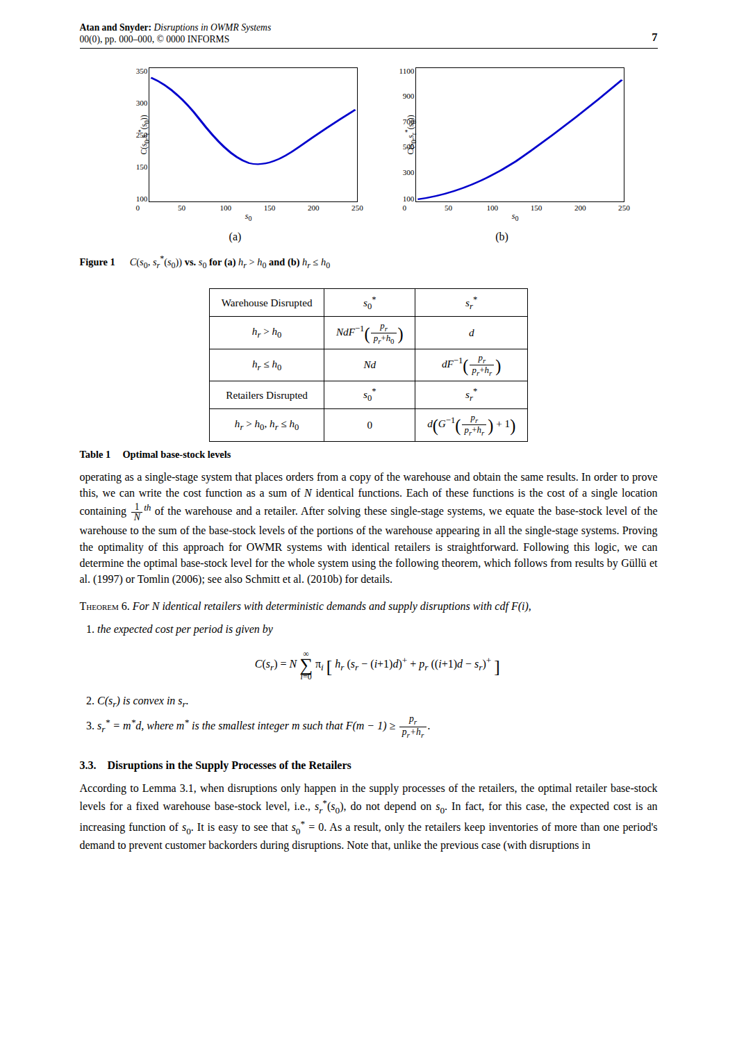Atan and Snyder: Disruptions in OWMR Systems
00(0), pp. 000–000, © 0000 INFORMS
7
C(s0,sr*(s0))
350 300 250 150 100
0 50 100 150 200 250
s0
(a)
C(s0,sr*(s0))
1100 900 700 500 300 100
0 50 100 150 200 250
s0
(b)
Figure 1 C(s0, sr*(s0)) vs. s0 for (a) hr > h0 and (b) hr ≤ h0
| Warehouse Disrupted | s 0 * | s r * |
| --- | --- | --- |
| h r > h 0 | NdF −1 ( p r p r + h 0 ) | d |
| h r ≤ h 0 | Nd | dF −1 ( p r p r + h r ) |
| Retailers Disrupted | s 0 * | s r * |
| h r > h 0 , h r ≤ h 0 | 0 | d ( G −1 ( p r p r + h r ) + 1 ) |
Table 1 Optimal base-stock levels
operating as a single-stage system that places orders from a copy of the warehouse and obtain the same results. In order to prove this, we can write the cost function as a sum of N identical functions. Each of these functions is the cost of a single location containing 1 Nth of the warehouse and a retailer. After solving these single-stage systems, we equate the base-stock level of the warehouse to the sum of the base-stock levels of the portions of the warehouse appearing in all the single-stage systems. Proving the optimality of this approach for OWMR systems with identical retailers is straightforward. Following this logic, we can determine the optimal base-stock level for the whole system using the following theorem, which follows from results by Güllü et al. (1997) or Tomlin (2006); see also Schmitt et al. (2010b) for details.
Theorem 6. For N identical retailers with deterministic demands and supply disruptions with cdf F(i),
the expected cost per period is given by
C(sr) = N ∞∑i=0 πi [ hr (sr − (i+1)d)+ + pr ((i+1)d − sr)+ ]
C(sr) is convex in sr.
sr* = m*d, where m* is the smallest integer m such that F(m − 1) ≥ pr pr+hr.
3.3. Disruptions in the Supply Processes of the Retailers
According to Lemma 3.1, when disruptions only happen in the supply processes of the retailers, the optimal retailer base-stock levels for a fixed warehouse base-stock level, i.e., sr*(s0), do not depend on s0. In fact, for this case, the expected cost is an increasing function of s0. It is easy to see that s0* = 0. As a result, only the retailers keep inventories of more than one period's demand to prevent customer backorders during disruptions. Note that, unlike the previous case (with disruptions in